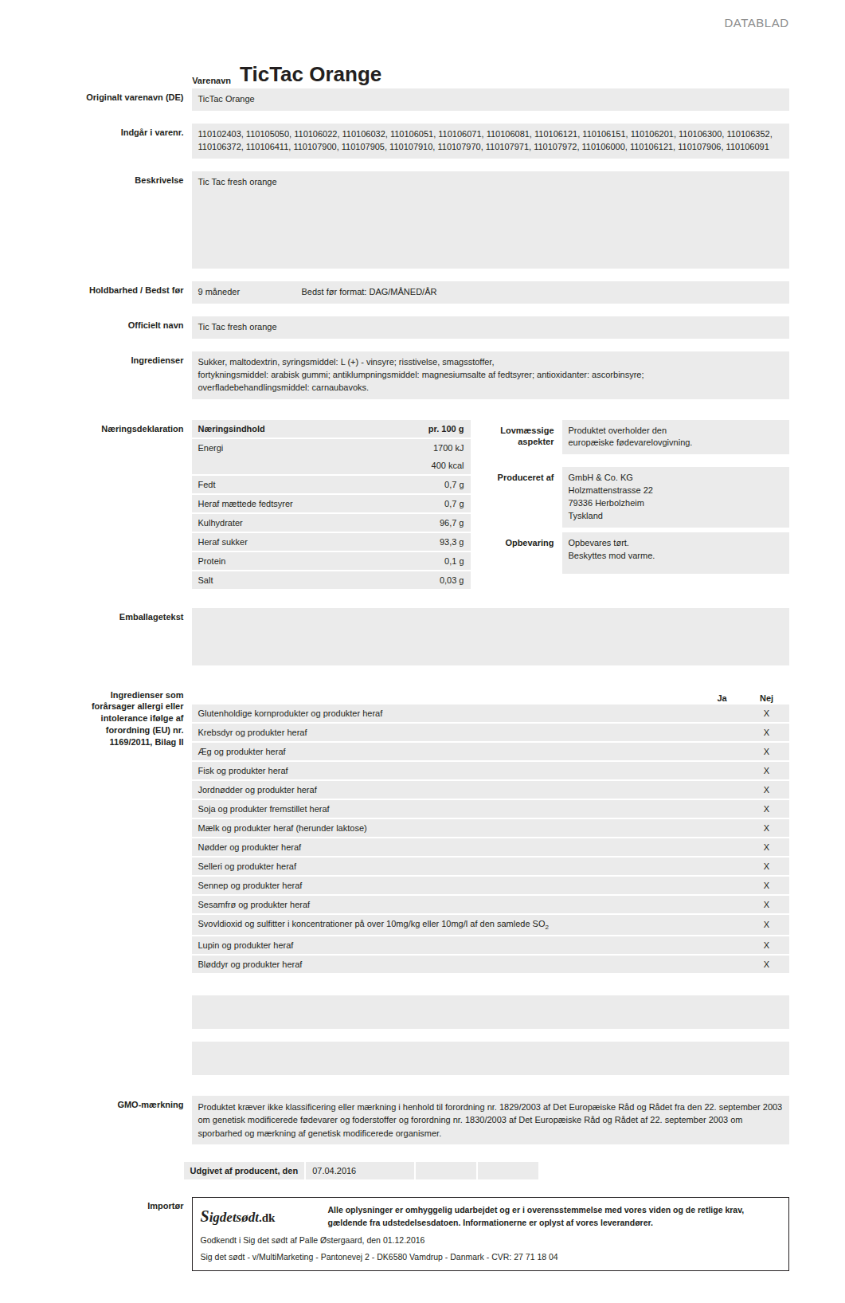DATABLAD
| Varenavn | TicTac Orange |
| Originalt varenavn (DE) | TicTac Orange |
| Indgår i varenr. | 110102403, 110105050, 110106022, 110106032, 110106051, 110106071, 110106081, 110106121, 110106151, 110106201, 110106300, 110106352, 110106372, 110106411, 110107900, 110107905, 110107910, 110107970, 110107971, 110107972, 110106000, 110106121, 110107906, 110106091 |
| Beskrivelse | Tic Tac fresh orange |
| Holdbarhed / Bedst før | / 9 måneder / Bedst før format: DAG/MÅNED/ÅR / |
| Officielt navn | Tic Tac fresh orange |
| Ingredienser | Sukker, maltodextrin, syringsmiddel: L (+) - vinsyre; risstivelse, smagsstoffer, fortykningsmiddel: arabisk gummi; antiklumpningsmiddel: magnesiumsalte af fedtsyrer; antioxidanter: ascorbinsyre; overfladebehandlingsmiddel: carnaubavoks. |
| Næringsdeklaration | / / Næringsindhold / pr. 100 g / / Energi / 1700 kJ / / / 400 kcal / / Fedt / 0,7 g / / Heraf mættede fedtsyrer / 0,7 g / / Kulhydrater / 96,7 g / / Heraf sukker / 93,3 g / / Protein / 0,1 g / / Salt / 0,03 g / / / Lovmæssige aspekter / Produktet overholder den europæiske fødevarelovgivning. / / Produceret af / GmbH & Co. KG Holzmattenstrasse 22 79336 Herbolzheim Tyskland / / Opbevaring / Opbevares tørt. Beskyttes mod varme. / / |
| Emballagetekst | |
| Ingredienser som forårsager allergi eller intolerance ifølge af forordning (EU) nr. 1169/2011, Bilag II | / / Ja / Nej / / Glutenholdige kornprodukter og produkter heraf / / X / / Krebsdyr og produkter heraf / / X / / Æg og produkter heraf / / X / / Fisk og produkter heraf / / X / / Jordnødder og produkter heraf / / X / / Soja og produkter fremstillet heraf / / X / / Mælk og produkter heraf (herunder laktose) / / X / / Nødder og produkter heraf / / X / / Selleri og produkter heraf / / X / / Sennep og produkter heraf / / X / / Sesamfrø og produkter heraf / / X / / Svovldioxid og sulfitter i koncentrationer på over 10mg/kg eller 10mg/l af den samlede SO 2 / / X / / Lupin og produkter heraf / / X / / Bløddyr og produkter heraf / / X / |
| GMO-mærkning | Produktet kræver ikke klassificering eller mærkning i henhold til forordning nr. 1829/2003 af Det Europæiske Råd og Rådet fra den 22. september 2003 om genetisk modificerede fødevarer og foderstoffer og forordning nr. 1830/2003 af Det Europæiske Råd og Rådet af 22. september 2003 om sporbarhed og mærkning af genetisk modificerede organismer. |
| | / Udgivet af producent, den / 07.04.2016 / / / |
| Importør | / S igdetsødt .dk / Alle oplysninger er omhyggelig udarbejdet og er i overensstemmelse med vores viden og de retlige krav, gældende fra udstedelsesdatoen. Informationerne er oplyst af vores leverandører. / Godkendt i Sig det sødt af Palle Østergaard, den 01.12.2016 Sig det sødt - v/MultiMarketing - Pantonevej 2 - DK6580 Vamdrup - Danmark - CVR: 27 71 18 04 |